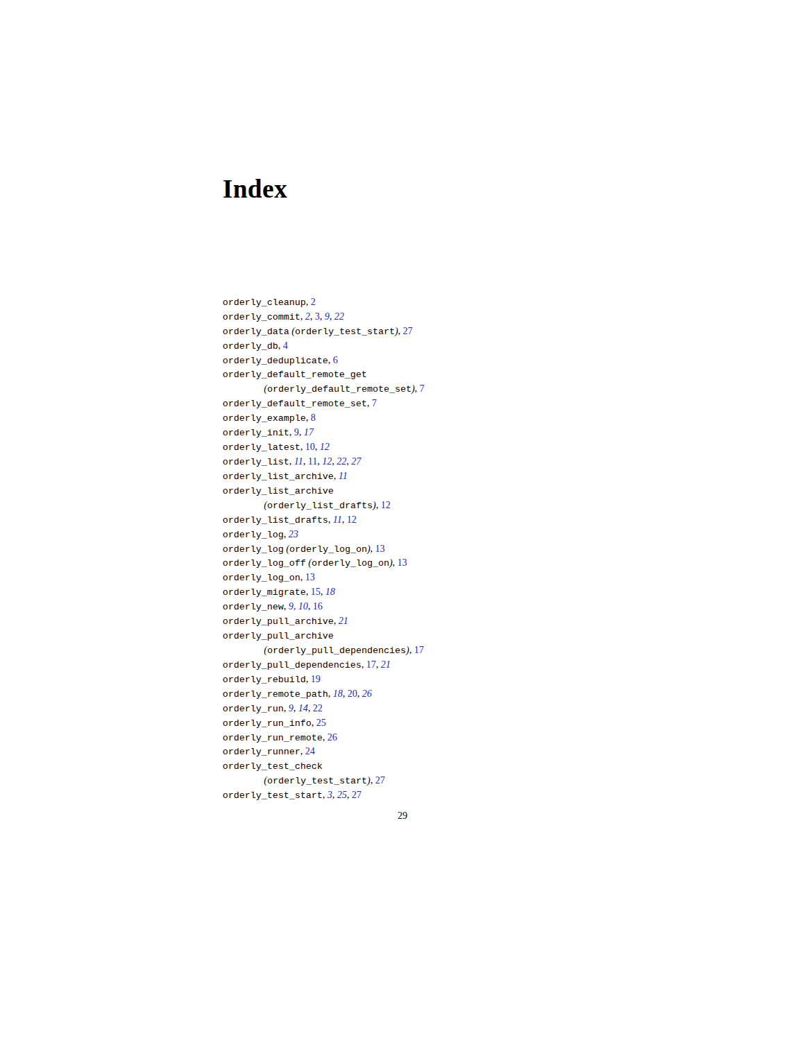Index
orderly_cleanup, 2
orderly_commit, 2, 3, 9, 22
orderly_data (orderly_test_start), 27
orderly_db, 4
orderly_deduplicate, 6
orderly_default_remote_get (orderly_default_remote_set), 7
orderly_default_remote_set, 7
orderly_example, 8
orderly_init, 9, 17
orderly_latest, 10, 12
orderly_list, 11, 11, 12, 22, 27
orderly_list_archive, 11
orderly_list_archive (orderly_list_drafts), 12
orderly_list_drafts, 11, 12
orderly_log, 23
orderly_log (orderly_log_on), 13
orderly_log_off (orderly_log_on), 13
orderly_log_on, 13
orderly_migrate, 15, 18
orderly_new, 9, 10, 16
orderly_pull_archive, 21
orderly_pull_archive (orderly_pull_dependencies), 17
orderly_pull_dependencies, 17, 21
orderly_rebuild, 19
orderly_remote_path, 18, 20, 26
orderly_run, 9, 14, 22
orderly_run_info, 25
orderly_run_remote, 26
orderly_runner, 24
orderly_test_check (orderly_test_start), 27
orderly_test_start, 3, 25, 27
29